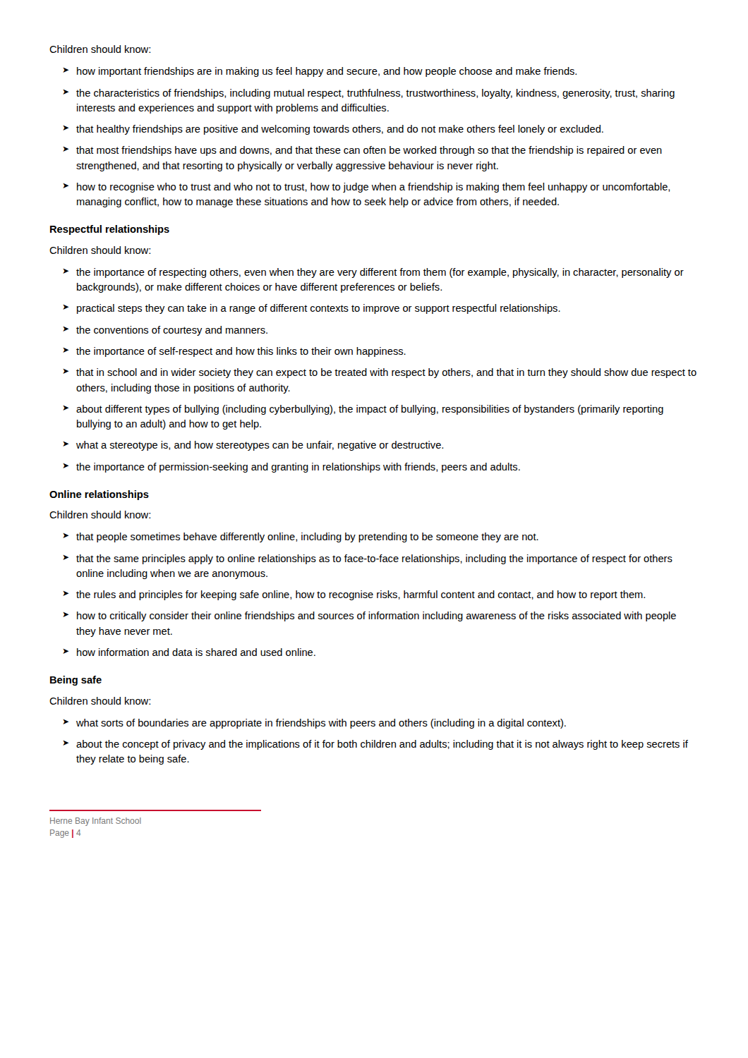Children should know:
how important friendships are in making us feel happy and secure, and how people choose and make friends.
the characteristics of friendships, including mutual respect, truthfulness, trustworthiness, loyalty, kindness, generosity, trust, sharing interests and experiences and support with problems and difficulties.
that healthy friendships are positive and welcoming towards others, and do not make others feel lonely or excluded.
that most friendships have ups and downs, and that these can often be worked through so that the friendship is repaired or even strengthened, and that resorting to physically or verbally aggressive behaviour is never right.
how to recognise who to trust and who not to trust, how to judge when a friendship is making them feel unhappy or uncomfortable, managing conflict, how to manage these situations and how to seek help or advice from others, if needed.
Respectful relationships
Children should know:
the importance of respecting others, even when they are very different from them (for example, physically, in character, personality or backgrounds), or make different choices or have different preferences or beliefs.
practical steps they can take in a range of different contexts to improve or support respectful relationships.
the conventions of courtesy and manners.
the importance of self-respect and how this links to their own happiness.
that in school and in wider society they can expect to be treated with respect by others, and that in turn they should show due respect to others, including those in positions of authority.
about different types of bullying (including cyberbullying), the impact of bullying, responsibilities of bystanders (primarily reporting bullying to an adult) and how to get help.
what a stereotype is, and how stereotypes can be unfair, negative or destructive.
the importance of permission-seeking and granting in relationships with friends, peers and adults.
Online relationships
Children should know:
that people sometimes behave differently online, including by pretending to be someone they are not.
that the same principles apply to online relationships as to face-to-face relationships, including the importance of respect for others online including when we are anonymous.
the rules and principles for keeping safe online, how to recognise risks, harmful content and contact, and how to report them.
how to critically consider their online friendships and sources of information including awareness of the risks associated with people they have never met.
how information and data is shared and used online.
Being safe
Children should know:
what sorts of boundaries are appropriate in friendships with peers and others (including in a digital context).
about the concept of privacy and the implications of it for both children and adults; including that it is not always right to keep secrets if they relate to being safe.
Herne Bay Infant School
Page | 4